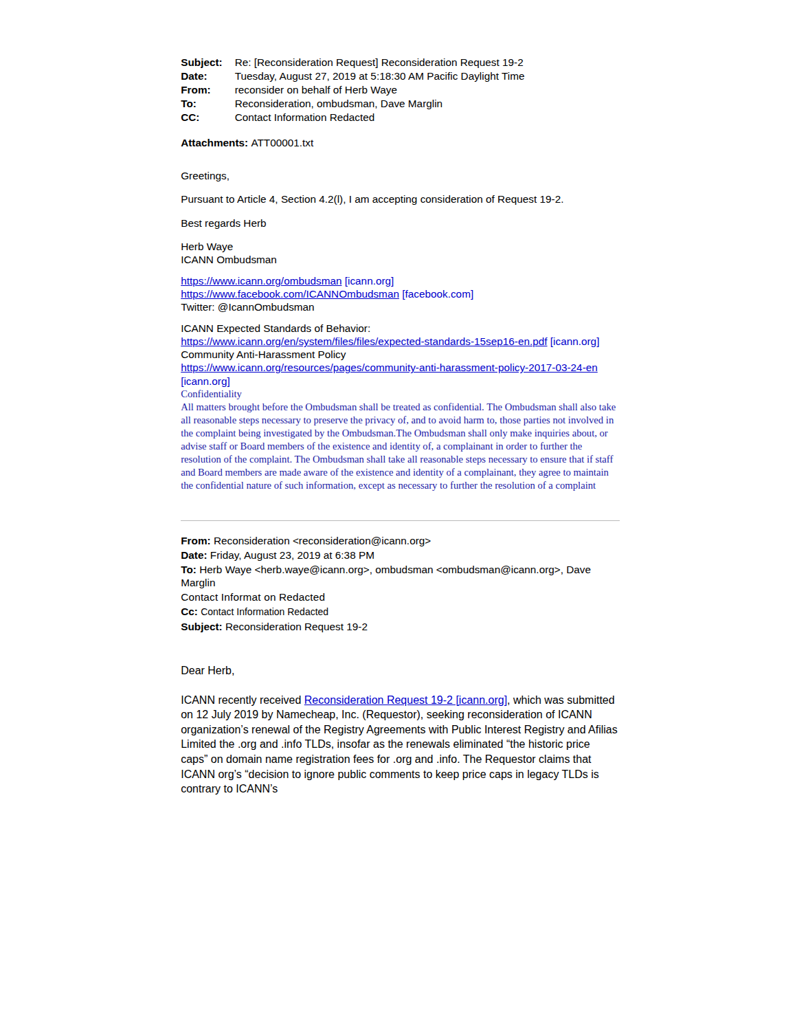| Subject: | Re: [Reconsideration Request] Reconsideration Request 19-2 |
| Date: | Tuesday, August 27, 2019 at 5:18:30 AM Pacific Daylight Time |
| From: | reconsider on behalf of Herb Waye |
| To: | Reconsideration, ombudsman, Dave Marglin |
| CC: | Contact Information Redacted |
Attachments: ATT00001.txt
Greetings,
Pursuant to Article 4, Section 4.2(l), I am accepting consideration of Request 19-2.
Best regards Herb
Herb Waye
ICANN Ombudsman
https://www.icann.org/ombudsman [icann.org]
https://www.facebook.com/ICANNOmbudsman [facebook.com]
Twitter: @IcannOmbudsman
ICANN Expected Standards of Behavior:
https://www.icann.org/en/system/files/files/expected-standards-15sep16-en.pdf [icann.org]
Community Anti-Harassment Policy
https://www.icann.org/resources/pages/community-anti-harassment-policy-2017-03-24-en [icann.org]
Confidentiality All matters brought before the Ombudsman shall be treated as confidential. The Ombudsman shall also take all reasonable steps necessary to preserve the privacy of, and to avoid harm to, those parties not involved in the complaint being investigated by the Ombudsman.The Ombudsman shall only make inquiries about, or advise staff or Board members of the existence and identity of, a complainant in order to further the resolution of the complaint. The Ombudsman shall take all reasonable steps necessary to ensure that if staff and Board members are made aware of the existence and identity of a complainant, they agree to maintain the confidential nature of such information, except as necessary to further the resolution of a complaint
From: Reconsideration <reconsideration@icann.org>
Date: Friday, August 23, 2019 at 6:38 PM
To: Herb Waye <herb.waye@icann.org>, ombudsman <ombudsman@icann.org>, Dave Marglin
Contact Informat on Redacted
Cc: Contact Information Redacted
Subject: Reconsideration Request 19-2
Dear Herb,
ICANN recently received Reconsideration Request 19-2 [icann.org], which was submitted on 12 July 2019 by Namecheap, Inc. (Requestor), seeking reconsideration of ICANN organization’s renewal of the Registry Agreements with Public Interest Registry and Afilias Limited the .org and .info TLDs, insofar as the renewals eliminated “the historic price caps” on domain name registration fees for .org and .info. The Requestor claims that ICANN org’s “decision to ignore public comments to keep price caps in legacy TLDs is contrary to ICANN’s